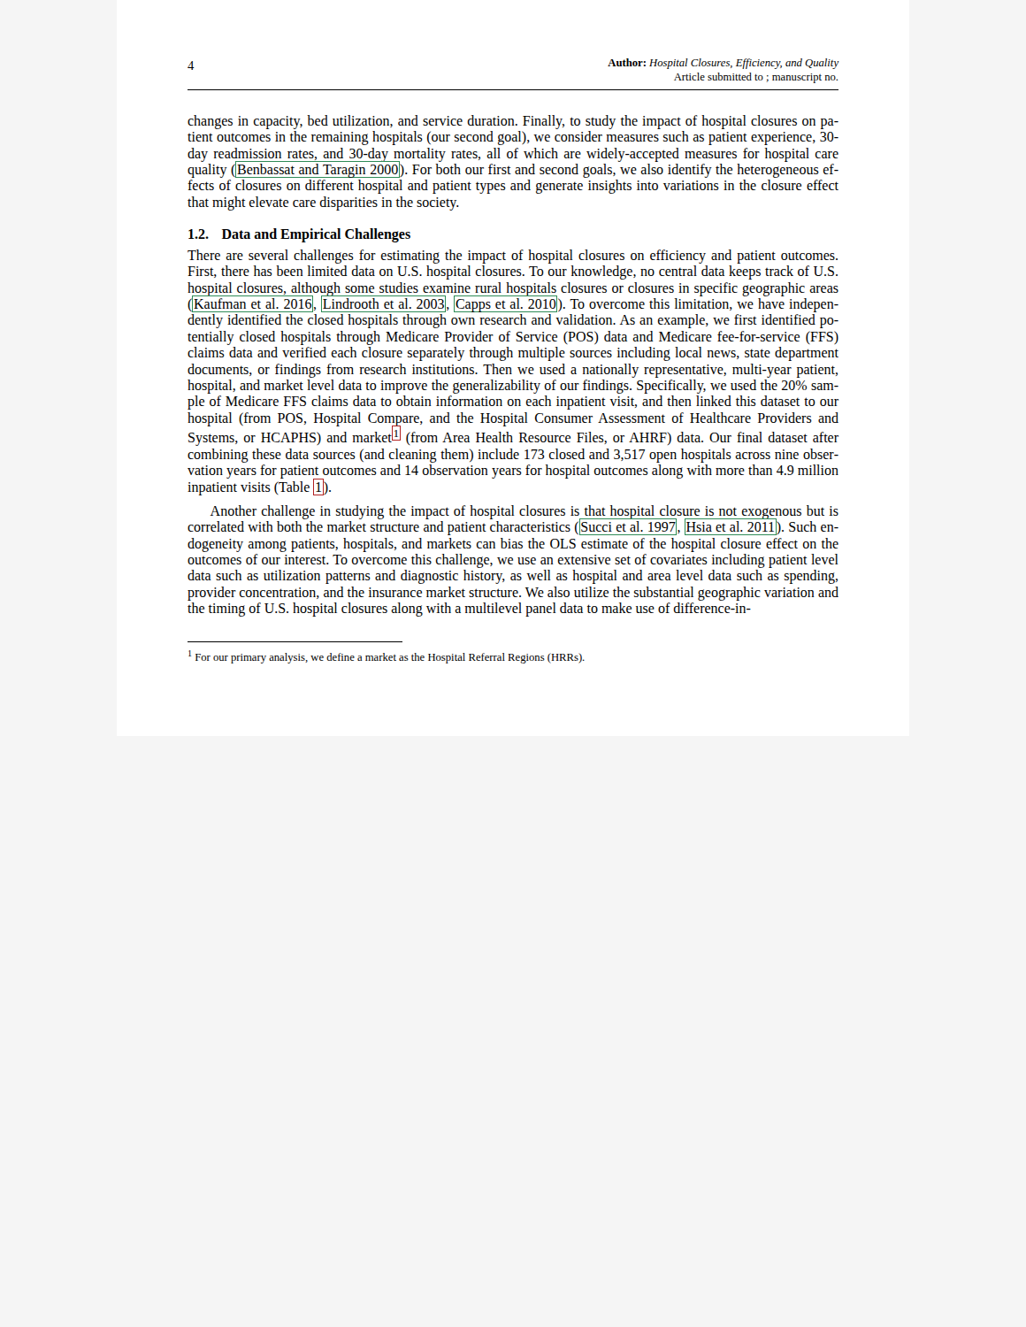4
Author: Hospital Closures, Efficiency, and Quality
Article submitted to ; manuscript no.
changes in capacity, bed utilization, and service duration. Finally, to study the impact of hospital closures on patient outcomes in the remaining hospitals (our second goal), we consider measures such as patient experience, 30-day readmission rates, and 30-day mortality rates, all of which are widely-accepted measures for hospital care quality (Benbassat and Taragin 2000). For both our first and second goals, we also identify the heterogeneous effects of closures on different hospital and patient types and generate insights into variations in the closure effect that might elevate care disparities in the society.
1.2. Data and Empirical Challenges
There are several challenges for estimating the impact of hospital closures on efficiency and patient outcomes. First, there has been limited data on U.S. hospital closures. To our knowledge, no central data keeps track of U.S. hospital closures, although some studies examine rural hospitals closures or closures in specific geographic areas (Kaufman et al. 2016, Lindrooth et al. 2003, Capps et al. 2010). To overcome this limitation, we have independently identified the closed hospitals through own research and validation. As an example, we first identified potentially closed hospitals through Medicare Provider of Service (POS) data and Medicare fee-for-service (FFS) claims data and verified each closure separately through multiple sources including local news, state department documents, or findings from research institutions. Then we used a nationally representative, multi-year patient, hospital, and market level data to improve the generalizability of our findings. Specifically, we used the 20% sample of Medicare FFS claims data to obtain information on each inpatient visit, and then linked this dataset to our hospital (from POS, Hospital Compare, and the Hospital Consumer Assessment of Healthcare Providers and Systems, or HCAPHS) and market1 (from Area Health Resource Files, or AHRF) data. Our final dataset after combining these data sources (and cleaning them) include 173 closed and 3,517 open hospitals across nine observation years for patient outcomes and 14 observation years for hospital outcomes along with more than 4.9 million inpatient visits (Table 1).
Another challenge in studying the impact of hospital closures is that hospital closure is not exogenous but is correlated with both the market structure and patient characteristics (Succi et al. 1997, Hsia et al. 2011). Such endogeneity among patients, hospitals, and markets can bias the OLS estimate of the hospital closure effect on the outcomes of our interest. To overcome this challenge, we use an extensive set of covariates including patient level data such as utilization patterns and diagnostic history, as well as hospital and area level data such as spending, provider concentration, and the insurance market structure. We also utilize the substantial geographic variation and the timing of U.S. hospital closures along with a multilevel panel data to make use of difference-in-
1 For our primary analysis, we define a market as the Hospital Referral Regions (HRRs).